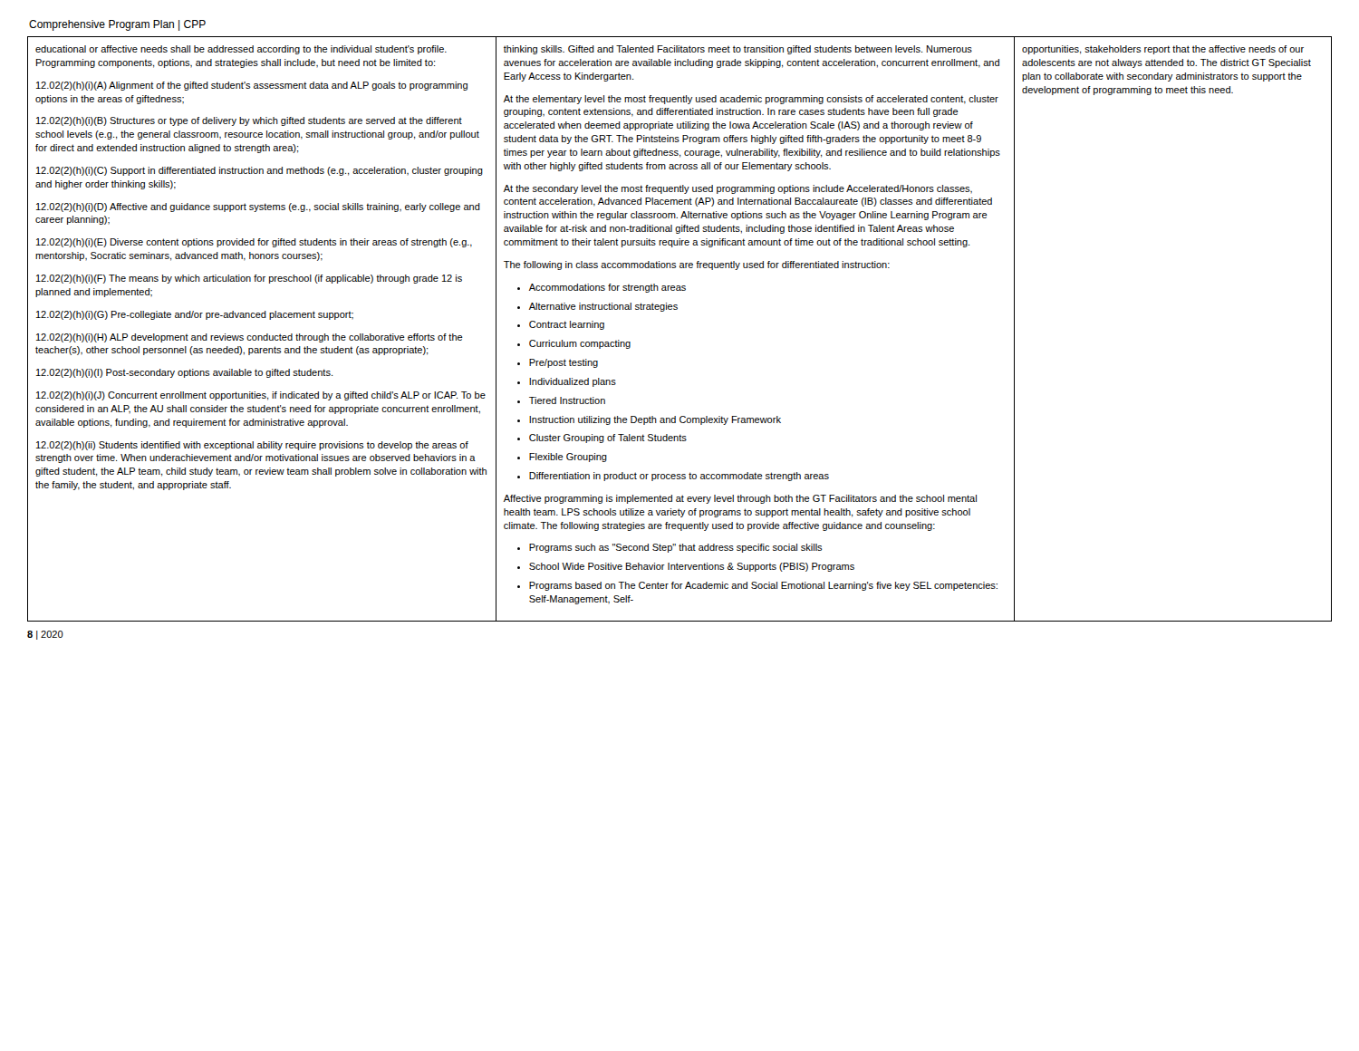Comprehensive Program Plan | CPP
| educational or affective needs shall be addressed according to the individual student's profile. Programming components, options, and strategies shall include, but need not be limited to: 12.02(2)(h)(i)(A) Alignment of the gifted student's assessment data and ALP goals to programming options in the areas of giftedness; 12.02(2)(h)(i)(B) Structures or type of delivery by which gifted students are served at the different school levels (e.g., the general classroom, resource location, small instructional group, and/or pullout for direct and extended instruction aligned to strength area); 12.02(2)(h)(i)(C) Support in differentiated instruction and methods (e.g., acceleration, cluster grouping and higher order thinking skills); 12.02(2)(h)(i)(D) Affective and guidance support systems (e.g., social skills training, early college and career planning); 12.02(2)(h)(i)(E) Diverse content options provided for gifted students in their areas of strength (e.g., mentorship, Socratic seminars, advanced math, honors courses); 12.02(2)(h)(i)(F) The means by which articulation for preschool (if applicable) through grade 12 is planned and implemented; 12.02(2)(h)(i)(G) Pre-collegiate and/or pre-advanced placement support; 12.02(2)(h)(i)(H) ALP development and reviews conducted through the collaborative efforts of the teacher(s), other school personnel (as needed), parents and the student (as appropriate); 12.02(2)(h)(i)(I) Post-secondary options available to gifted students. 12.02(2)(h)(i)(J) Concurrent enrollment opportunities, if indicated by a gifted child's ALP or ICAP. To be considered in an ALP, the AU shall consider the student's need for appropriate concurrent enrollment, available options, funding, and requirement for administrative approval. 12.02(2)(h)(ii) Students identified with exceptional ability require provisions to develop the areas of strength over time. When underachievement and/or motivational issues are observed behaviors in a gifted student, the ALP team, child study team, or review team shall problem solve in collaboration with the family, the student, and appropriate staff. | thinking skills. Gifted and Talented Facilitators meet to transition gifted students between levels. Numerous avenues for acceleration are available including grade skipping, content acceleration, concurrent enrollment, and Early Access to Kindergarten. At the elementary level the most frequently used academic programming consists of accelerated content, cluster grouping, content extensions, and differentiated instruction. In rare cases students have been full grade accelerated when deemed appropriate utilizing the Iowa Acceleration Scale (IAS) and a thorough review of student data by the GRT. The Pintsteins Program offers highly gifted fifth-graders the opportunity to meet 8-9 times per year to learn about giftedness, courage, vulnerability, flexibility, and resilience and to build relationships with other highly gifted students from across all of our Elementary schools. At the secondary level the most frequently used programming options include Accelerated/Honors classes, content acceleration, Advanced Placement (AP) and International Baccalaureate (IB) classes and differentiated instruction within the regular classroom. Alternative options such as the Voyager Online Learning Program are available for at-risk and non-traditional gifted students, including those identified in Talent Areas whose commitment to their talent pursuits require a significant amount of time out of the traditional school setting. The following in class accommodations are frequently used for differentiated instruction: Accommodations for strength areas Alternative instructional strategies Contract learning Curriculum compacting Pre/post testing Individualized plans Tiered Instruction Instruction utilizing the Depth and Complexity Framework Cluster Grouping of Talent Students Flexible Grouping Differentiation in product or process to accommodate strength areas Affective programming is implemented at every level through both the GT Facilitators and the school mental health team. LPS schools utilize a variety of programs to support mental health, safety and positive school climate. The following strategies are frequently used to provide affective guidance and counseling: Programs such as "Second Step" that address specific social skills School Wide Positive Behavior Interventions & Supports (PBIS) Programs Programs based on The Center for Academic and Social Emotional Learning's five key SEL competencies: Self-Management, Self- | opportunities, stakeholders report that the affective needs of our adolescents are not always attended to. The district GT Specialist plan to collaborate with secondary administrators to support the development of programming to meet this need. |
8 | 2020